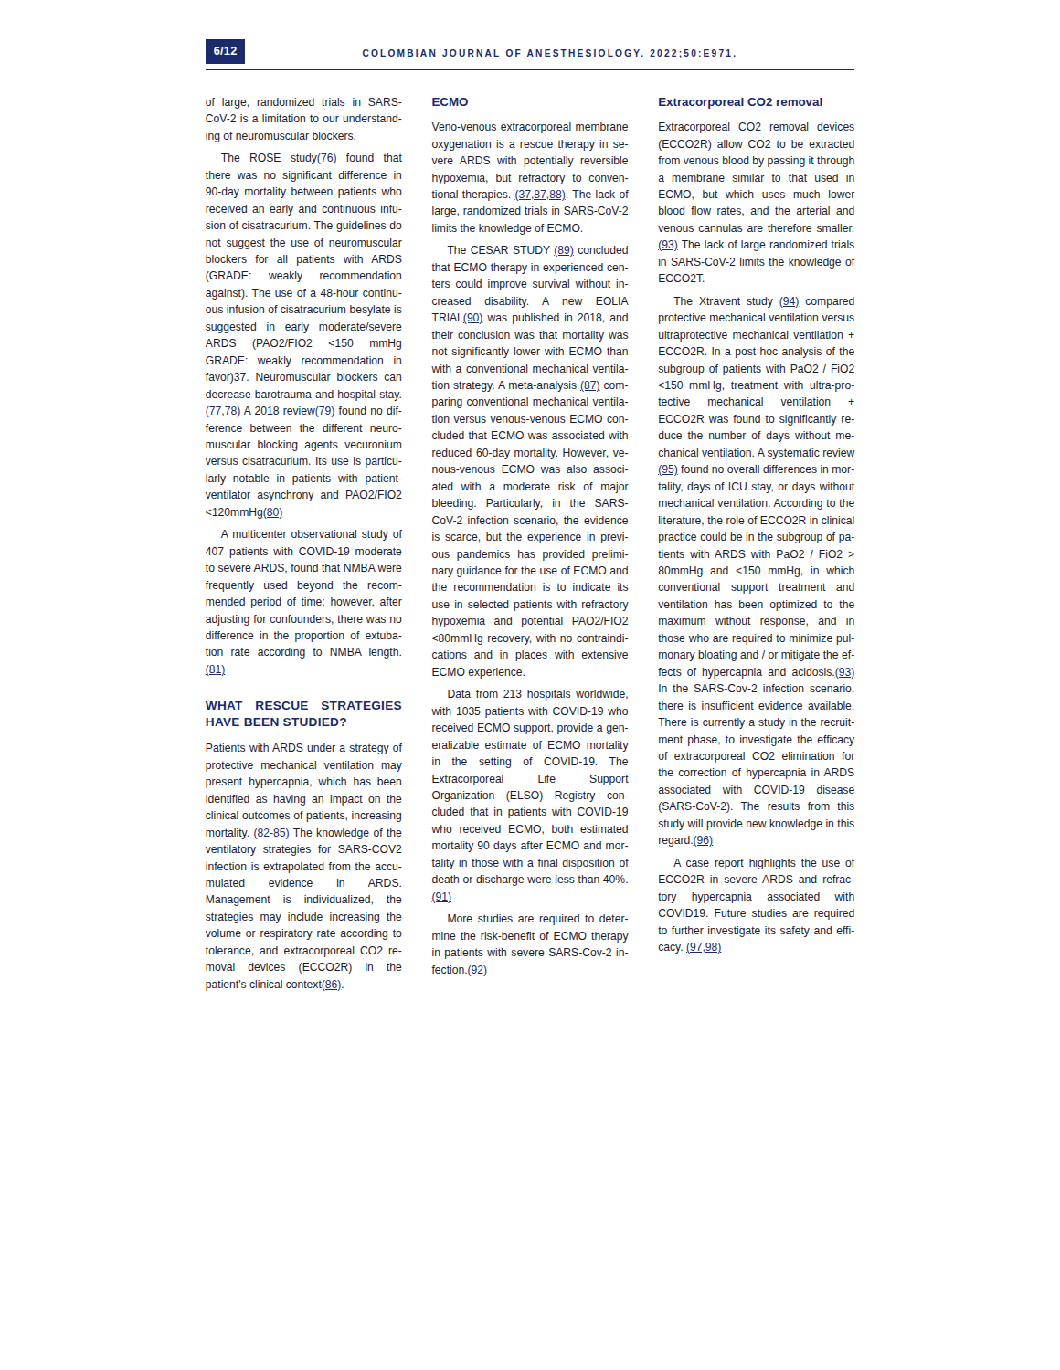6/12
Colombian Journal of Anesthesiology. 2022;50:e971.
of large, randomized trials in SARS-CoV-2 is a limitation to our understanding of neuromuscular blockers.
The ROSE study(76) found that there was no significant difference in 90-day mortality between patients who received an early and continuous infusion of cisatracurium. The guidelines do not suggest the use of neuromuscular blockers for all patients with ARDS (GRADE: weakly recommendation against). The use of a 48-hour continuous infusion of cisatracurium besylate is suggested in early moderate/severe ARDS (PAO2/FIO2 <150 mmHg GRADE: weakly recommendation in favor)37. Neuromuscular blockers can decrease barotrauma and hospital stay. (77,78) A 2018 review(79) found no difference between the different neuromuscular blocking agents vecuronium versus cisatracurium. Its use is particularly notable in patients with patient-ventilator asynchrony and PAO2/FIO2 <120mmHg(80)
A multicenter observational study of 407 patients with COVID-19 moderate to severe ARDS, found that NMBA were frequently used beyond the recommended period of time; however, after adjusting for confounders, there was no difference in the proportion of extubation rate according to NMBA length. (81)
What rescue strategies have been studied?
Patients with ARDS under a strategy of protective mechanical ventilation may present hypercapnia, which has been identified as having an impact on the clinical outcomes of patients, increasing mortality. (82-85) The knowledge of the ventilatory strategies for SARS-COV2 infection is extrapolated from the accumulated evidence in ARDS. Management is individualized, the strategies may include increasing the volume or respiratory rate according to tolerance, and extracorporeal CO2 removal devices (ECCO2R) in the patient's clinical context(86).
ECMO
Veno-venous extracorporeal membrane oxygenation is a rescue therapy in severe ARDS with potentially reversible hypoxemia, but refractory to conventional therapies. (37,87,88). The lack of large, randomized trials in SARS-CoV-2 limits the knowledge of ECMO.
The CESAR STUDY (89) concluded that ECMO therapy in experienced centers could improve survival without increased disability. A new EOLIA TRIAL(90) was published in 2018, and their conclusion was that mortality was not significantly lower with ECMO than with a conventional mechanical ventilation strategy. A meta-analysis (87) comparing conventional mechanical ventilation versus venous-venous ECMO concluded that ECMO was associated with reduced 60-day mortality. However, venous-venous ECMO was also associated with a moderate risk of major bleeding. Particularly, in the SARS-CoV-2 infection scenario, the evidence is scarce, but the experience in previous pandemics has provided preliminary guidance for the use of ECMO and the recommendation is to indicate its use in selected patients with refractory hypoxemia and potential PAO2/FIO2 <80mmHg recovery, with no contraindications and in places with extensive ECMO experience.
Data from 213 hospitals worldwide, with 1035 patients with COVID-19 who received ECMO support, provide a generalizable estimate of ECMO mortality in the setting of COVID-19. The Extracorporeal Life Support Organization (ELSO) Registry concluded that in patients with COVID-19 who received ECMO, both estimated mortality 90 days after ECMO and mortality in those with a final disposition of death or discharge were less than 40%. (91)
More studies are required to determine the risk-benefit of ECMO therapy in patients with severe SARS-Cov-2 infection.(92)
Extracorporeal CO2 removal
Extracorporeal CO2 removal devices (ECCO2R) allow CO2 to be extracted from venous blood by passing it through a membrane similar to that used in ECMO, but which uses much lower blood flow rates, and the arterial and venous cannulas are therefore smaller.(93) The lack of large randomized trials in SARS-CoV-2 limits the knowledge of ECCO2T.
The Xtravent study (94) compared protective mechanical ventilation versus ultraprotective mechanical ventilation + ECCO2R. In a post hoc analysis of the subgroup of patients with PaO2 / FiO2 <150 mmHg, treatment with ultra-protective mechanical ventilation + ECCO2R was found to significantly reduce the number of days without mechanical ventilation. A systematic review (95) found no overall differences in mortality, days of ICU stay, or days without mechanical ventilation. According to the literature, the role of ECCO2R in clinical practice could be in the subgroup of patients with ARDS with PaO2 / FiO2 > 80mmHg and <150 mmHg, in which conventional support treatment and ventilation has been optimized to the maximum without response, and in those who are required to minimize pulmonary bloating and / or mitigate the effects of hypercapnia and acidosis.(93) In the SARS-Cov-2 infection scenario, there is insufficient evidence available. There is currently a study in the recruitment phase, to investigate the efficacy of extracorporeal CO2 elimination for the correction of hypercapnia in ARDS associated with COVID-19 disease (SARS-CoV-2). The results from this study will provide new knowledge in this regard.(96)
A case report highlights the use of ECCO2R in severe ARDS and refractory hypercapnia associated with COVID19. Future studies are required to further investigate its safety and efficacy. (97,98)